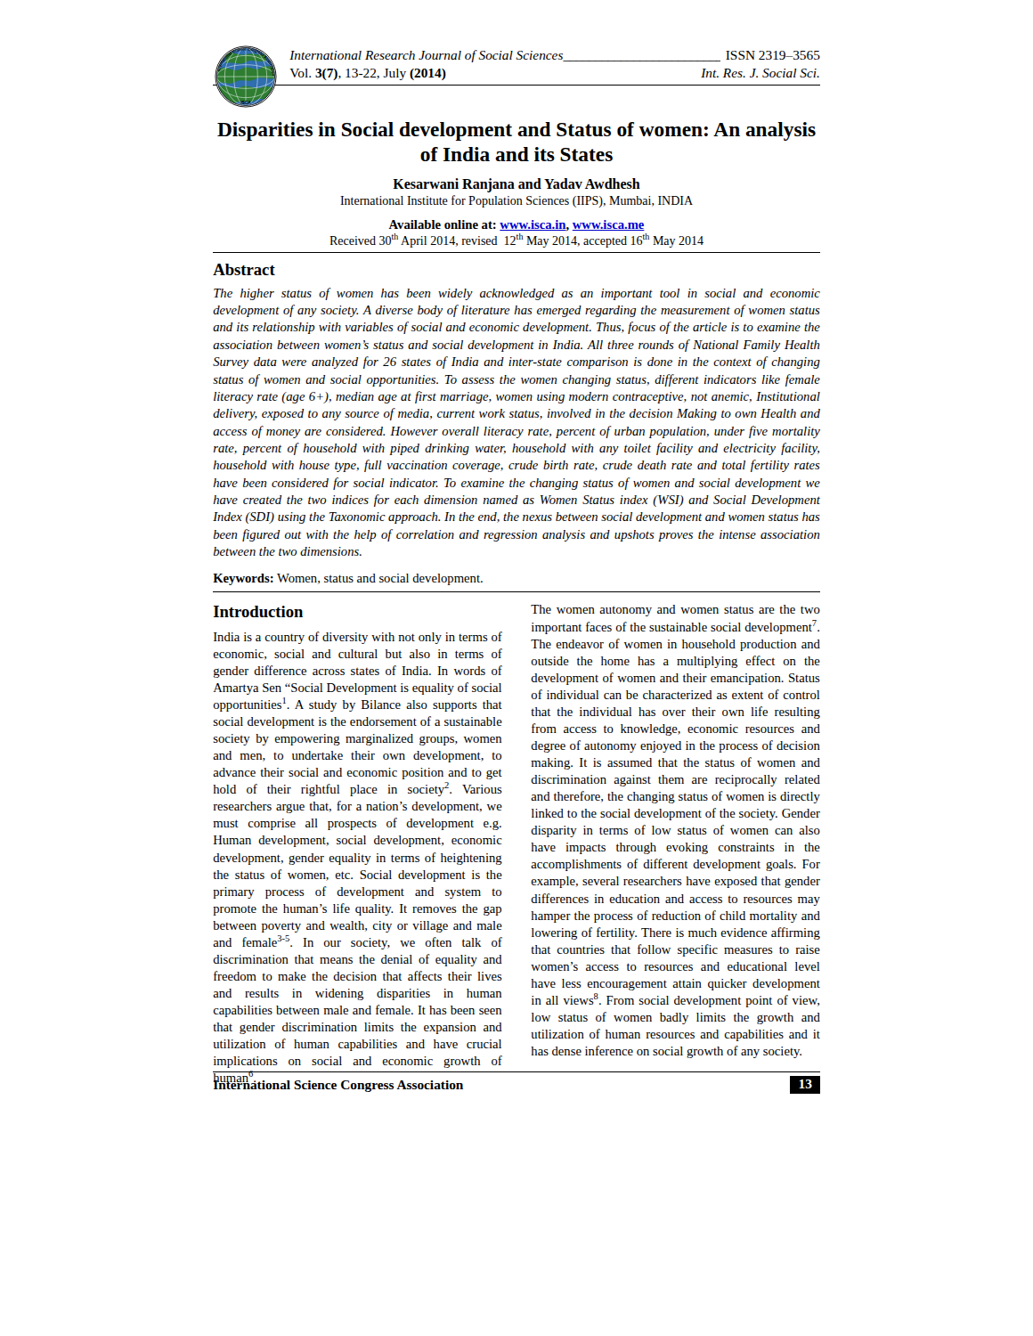International Science Congress Association ISCA
International Research Journal of Social Sciences_______________________________________ ISSN 2319–3565
Vol. 3(7), 13-22, July (2014) Int. Res. J. Social Sci.
Disparities in Social development and Status of women: An analysis of India and its States
Kesarwani Ranjana and Yadav Awdhesh
International Institute for Population Sciences (IIPS), Mumbai, INDIA
Available online at: www.isca.in, www.isca.me
Received 30th April 2014, revised 12th May 2014, accepted 16th May 2014
Abstract
The higher status of women has been widely acknowledged as an important tool in social and economic development of any society. A diverse body of literature has emerged regarding the measurement of women status and its relationship with variables of social and economic development. Thus, focus of the article is to examine the association between women’s status and social development in India. All three rounds of National Family Health Survey data were analyzed for 26 states of India and inter-state comparison is done in the context of changing status of women and social opportunities. To assess the women changing status, different indicators like female literacy rate (age 6+), median age at first marriage, women using modern contraceptive, not anemic, Institutional delivery, exposed to any source of media, current work status, involved in the decision Making to own Health and access of money are considered. However overall literacy rate, percent of urban population, under five mortality rate, percent of household with piped drinking water, household with any toilet facility and electricity facility, household with house type, full vaccination coverage, crude birth rate, crude death rate and total fertility rates have been considered for social indicator. To examine the changing status of women and social development we have created the two indices for each dimension named as Women Status index (WSI) and Social Development Index (SDI) using the Taxonomic approach. In the end, the nexus between social development and women status has been figured out with the help of correlation and regression analysis and upshots proves the intense association between the two dimensions.
Keywords: Women, status and social development.
Introduction
India is a country of diversity with not only in terms of economic, social and cultural but also in terms of gender difference across states of India. In words of Amartya Sen “Social Development is equality of social opportunities1. A study by Bilance also supports that social development is the endorsement of a sustainable society by empowering marginalized groups, women and men, to undertake their own development, to advance their social and economic position and to get hold of their rightful place in society2. Various researchers argue that, for a nation’s development, we must comprise all prospects of development e.g. Human development, social development, economic development, gender equality in terms of heightening the status of women, etc. Social development is the primary process of development and system to promote the human’s life quality. It removes the gap between poverty and wealth, city or village and male and female3-5. In our society, we often talk of discrimination that means the denial of equality and freedom to make the decision that affects their lives and results in widening disparities in human capabilities between male and female. It has been seen that gender discrimination limits the expansion and utilization of human capabilities and have crucial implications on social and economic growth of human6.
The women autonomy and women status are the two important faces of the sustainable social development7. The endeavor of women in household production and outside the home has a multiplying effect on the development of women and their emancipation. Status of individual can be characterized as extent of control that the individual has over their own life resulting from access to knowledge, economic resources and degree of autonomy enjoyed in the process of decision making. It is assumed that the status of women and discrimination against them are reciprocally related and therefore, the changing status of women is directly linked to the social development of the society. Gender disparity in terms of low status of women can also have impacts through evoking constraints in the accomplishments of different development goals. For example, several researchers have exposed that gender differences in education and access to resources may hamper the process of reduction of child mortality and lowering of fertility. There is much evidence affirming that countries that follow specific measures to raise women’s access to resources and educational level have less encouragement attain quicker development in all views8. From social development point of view, low status of women badly limits the growth and utilization of human resources and capabilities and it has dense inference on social growth of any society.
International Science Congress Association
13